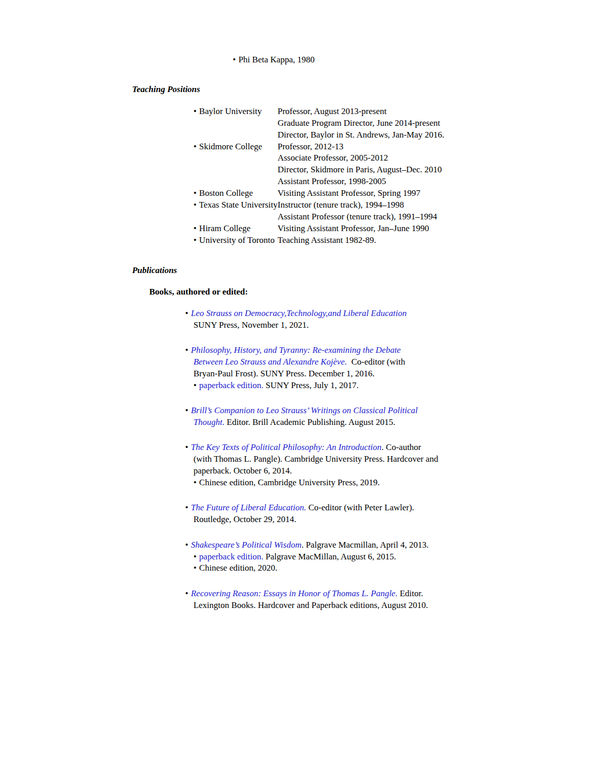• Phi Beta Kappa, 1980
Teaching Positions
| • Baylor University | Professor, August 2013-present |
| | Graduate Program Director, June 2014-present |
| | Director, Baylor in St. Andrews, Jan-May 2016. |
| • Skidmore College | Professor, 2012-13 |
| | Associate Professor, 2005-2012 |
| | Director, Skidmore in Paris, August–Dec. 2010 |
| | Assistant Professor, 1998-2005 |
| • Boston College | Visiting Assistant Professor, Spring 1997 |
| • Texas State University | Instructor (tenure track), 1994–1998 |
| | Assistant Professor (tenure track), 1991–1994 |
| • Hiram College | Visiting Assistant Professor, Jan–June 1990 |
| • University of Toronto | Teaching Assistant 1982-89. |
Publications
Books, authored or edited:
• Leo Strauss on Democracy,Technology,and Liberal Education
SUNY Press, November 1, 2021.
• Philosophy, History, and Tyranny: Re-examining the Debate
Between Leo Strauss and Alexandre Kojève. Co-editor (with
Bryan-Paul Frost). SUNY Press. December 1, 2016.
• paperback edition. SUNY Press, July 1, 2017.
• Brill’s Companion to Leo Strauss’ Writings on Classical Political
Thought. Editor. Brill Academic Publishing. August 2015.
• The Key Texts of Political Philosophy: An Introduction. Co-author
(with Thomas L. Pangle). Cambridge University Press. Hardcover and
paperback. October 6, 2014.
• Chinese edition, Cambridge University Press, 2019.
• The Future of Liberal Education. Co-editor (with Peter Lawler).
Routledge, October 29, 2014.
• Shakespeare’s Political Wisdom. Palgrave Macmillan, April 4, 2013.
• paperback edition. Palgrave MacMillan, August 6, 2015.
• Chinese edition, 2020.
• Recovering Reason: Essays in Honor of Thomas L. Pangle. Editor.
Lexington Books. Hardcover and Paperback editions, August 2010.